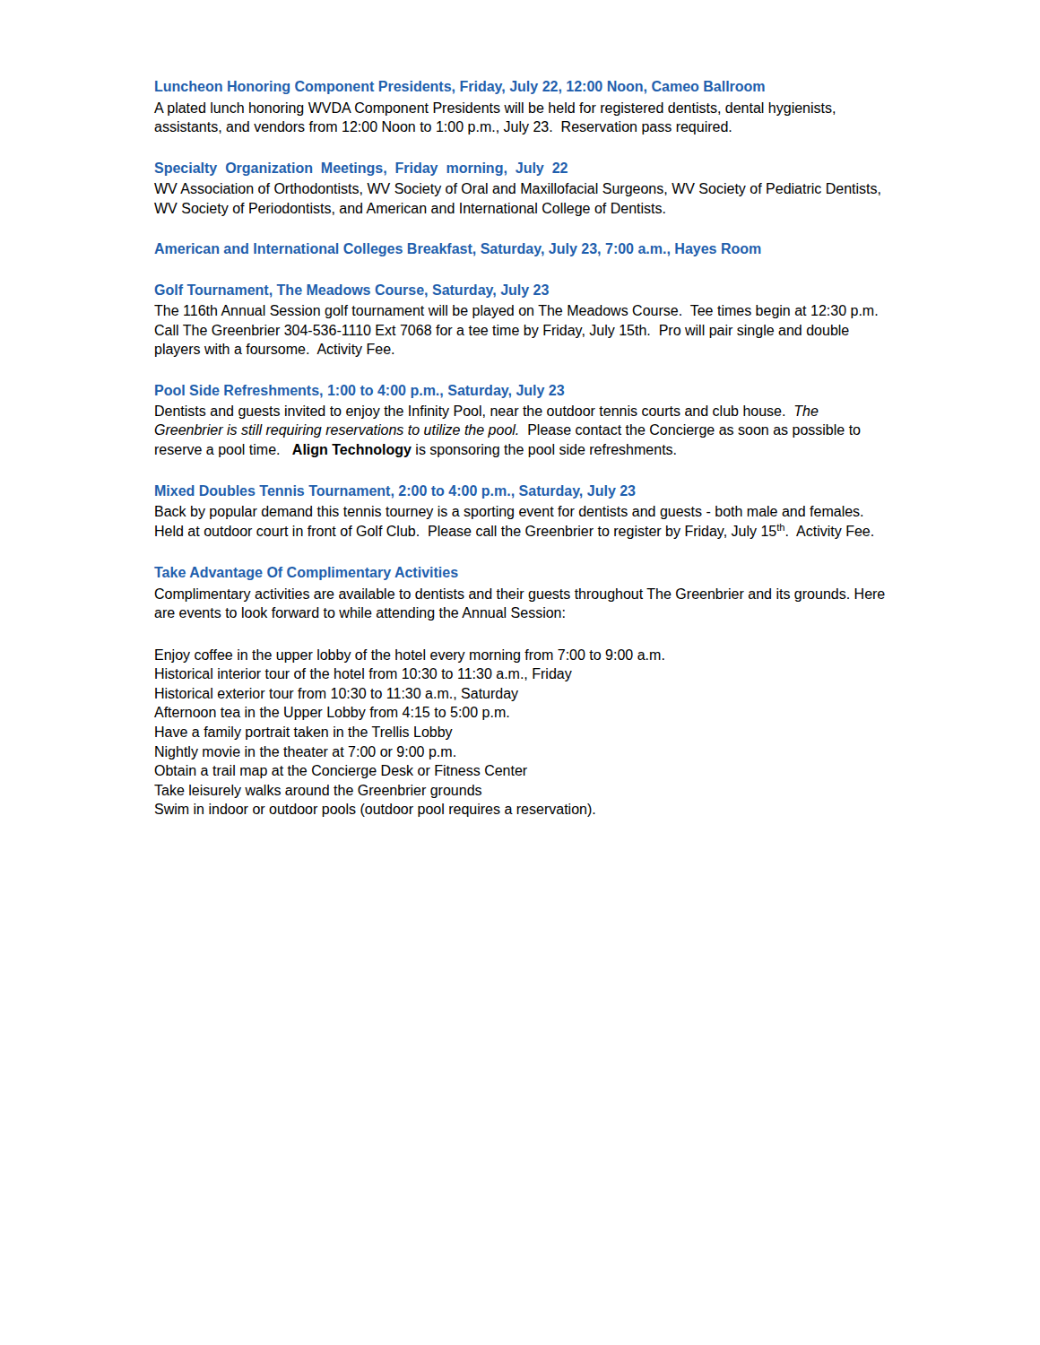Luncheon Honoring Component Presidents, Friday, July 22, 12:00 Noon, Cameo Ballroom
A plated lunch honoring WVDA Component Presidents will be held for registered dentists, dental hygienists, assistants, and vendors from 12:00 Noon to 1:00 p.m., July 23. Reservation pass required.
Specialty Organization Meetings, Friday morning, July 22
WV Association of Orthodontists, WV Society of Oral and Maxillofacial Surgeons, WV Society of Pediatric Dentists, WV Society of Periodontists, and American and International College of Dentists.
American and International Colleges Breakfast, Saturday, July 23, 7:00 a.m., Hayes Room
Golf Tournament, The Meadows Course, Saturday, July 23
The 116th Annual Session golf tournament will be played on The Meadows Course. Tee times begin at 12:30 p.m. Call The Greenbrier 304-536-1110 Ext 7068 for a tee time by Friday, July 15th. Pro will pair single and double players with a foursome. Activity Fee.
Pool Side Refreshments, 1:00 to 4:00 p.m., Saturday, July 23
Dentists and guests invited to enjoy the Infinity Pool, near the outdoor tennis courts and club house. The Greenbrier is still requiring reservations to utilize the pool. Please contact the Concierge as soon as possible to reserve a pool time. Align Technology is sponsoring the pool side refreshments.
Mixed Doubles Tennis Tournament, 2:00 to 4:00 p.m., Saturday, July 23
Back by popular demand this tennis tourney is a sporting event for dentists and guests - both male and females. Held at outdoor court in front of Golf Club. Please call the Greenbrier to register by Friday, July 15th. Activity Fee.
Take Advantage Of Complimentary Activities
Complimentary activities are available to dentists and their guests throughout The Greenbrier and its grounds. Here are events to look forward to while attending the Annual Session:
Enjoy coffee in the upper lobby of the hotel every morning from 7:00 to 9:00 a.m.
Historical interior tour of the hotel from 10:30 to 11:30 a.m., Friday
Historical exterior tour from 10:30 to 11:30 a.m., Saturday
Afternoon tea in the Upper Lobby from 4:15 to 5:00 p.m.
Have a family portrait taken in the Trellis Lobby
Nightly movie in the theater at 7:00 or 9:00 p.m.
Obtain a trail map at the Concierge Desk or Fitness Center
Take leisurely walks around the Greenbrier grounds
Swim in indoor or outdoor pools (outdoor pool requires a reservation).